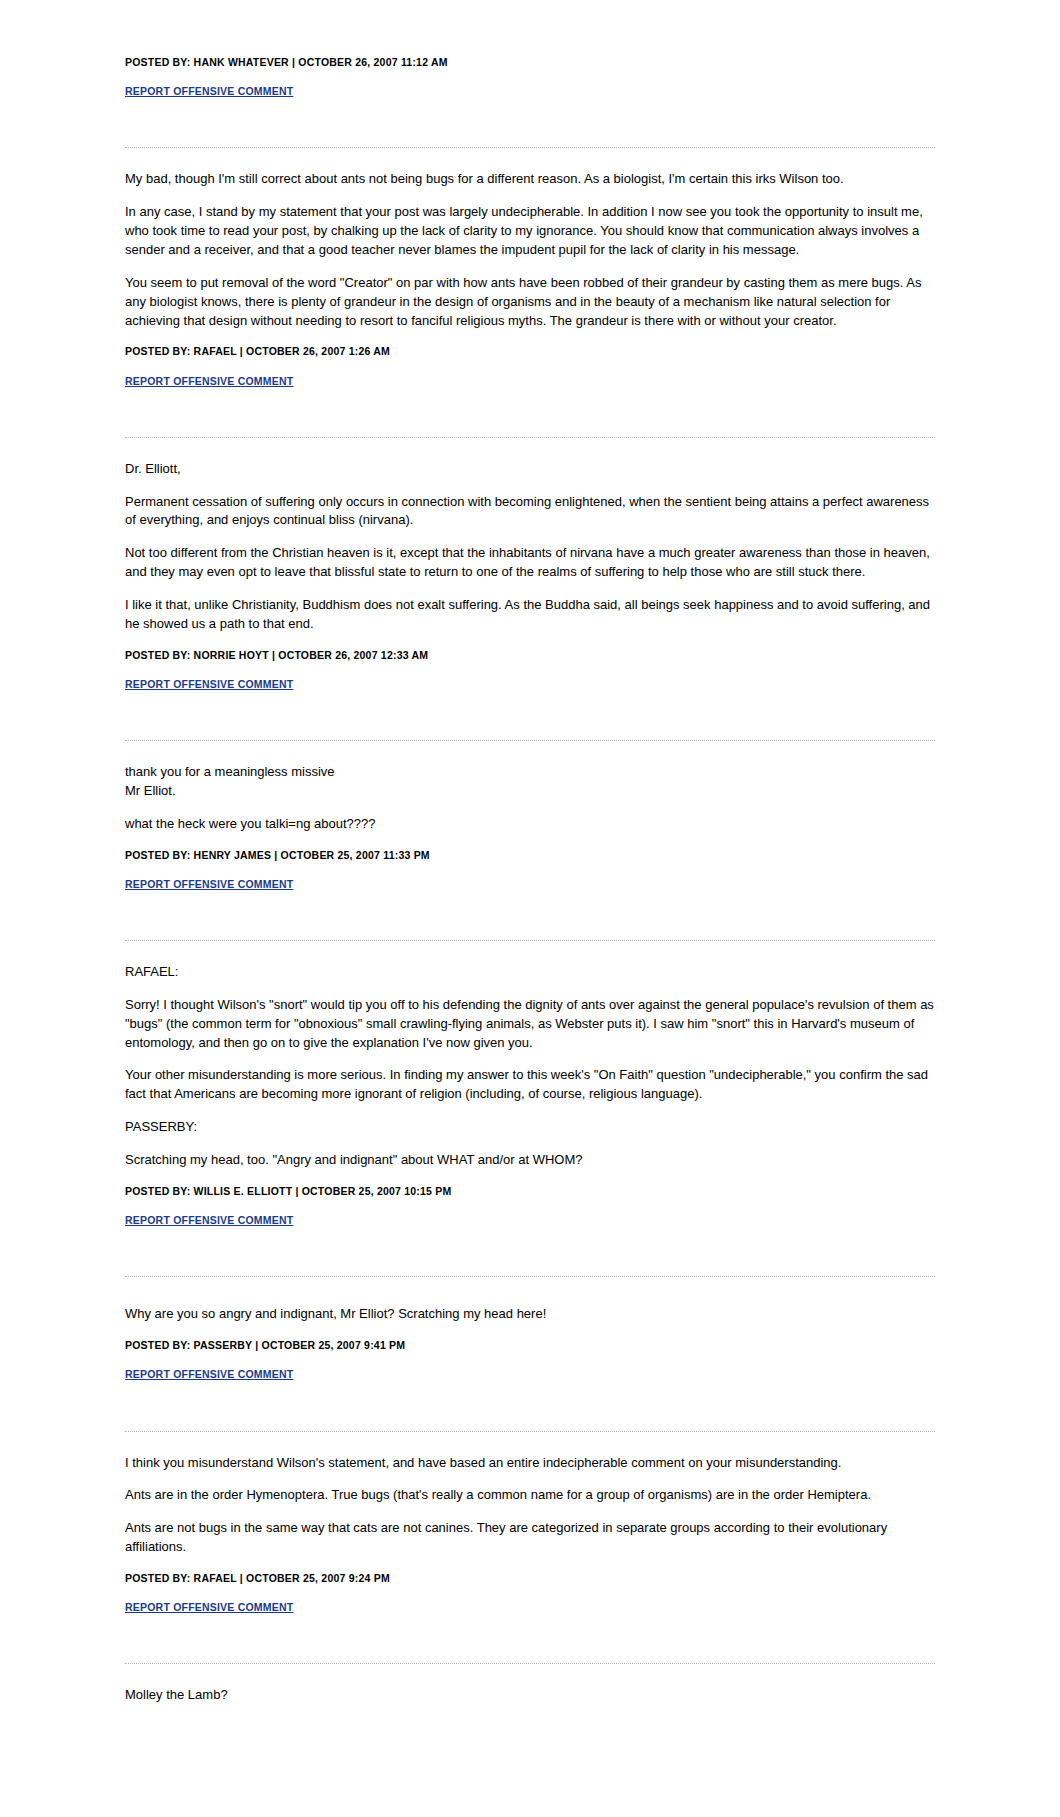POSTED BY: HANK WHATEVER | OCTOBER 26, 2007 11:12 AM
REPORT OFFENSIVE COMMENT
My bad, though I'm still correct about ants not being bugs for a different reason. As a biologist, I'm certain this irks Wilson too.
In any case, I stand by my statement that your post was largely undecipherable. In addition I now see you took the opportunity to insult me, who took time to read your post, by chalking up the lack of clarity to my ignorance. You should know that communication always involves a sender and a receiver, and that a good teacher never blames the impudent pupil for the lack of clarity in his message.
You seem to put removal of the word "Creator" on par with how ants have been robbed of their grandeur by casting them as mere bugs. As any biologist knows, there is plenty of grandeur in the design of organisms and in the beauty of a mechanism like natural selection for achieving that design without needing to resort to fanciful religious myths. The grandeur is there with or without your creator.
POSTED BY: RAFAEL | OCTOBER 26, 2007 1:26 AM
REPORT OFFENSIVE COMMENT
Dr. Elliott,
Permanent cessation of suffering only occurs in connection with becoming enlightened, when the sentient being attains a perfect awareness of everything, and enjoys continual bliss (nirvana).
Not too different from the Christian heaven is it, except that the inhabitants of nirvana have a much greater awareness than those in heaven, and they may even opt to leave that blissful state to return to one of the realms of suffering to help those who are still stuck there.
I like it that, unlike Christianity, Buddhism does not exalt suffering. As the Buddha said, all beings seek happiness and to avoid suffering, and he showed us a path to that end.
POSTED BY: NORRIE HOYT | OCTOBER 26, 2007 12:33 AM
REPORT OFFENSIVE COMMENT
thank you for a meaningless missive
Mr Elliot.
what the heck were you talki=ng about????
POSTED BY: HENRY JAMES | OCTOBER 25, 2007 11:33 PM
REPORT OFFENSIVE COMMENT
RAFAEL:
Sorry! I thought Wilson's "snort" would tip you off to his defending the dignity of ants over against the general populace's revulsion of them as "bugs" (the common term for "obnoxious" small crawling-flying animals, as Webster puts it). I saw him "snort" this in Harvard's museum of entomology, and then go on to give the explanation I've now given you.
Your other misunderstanding is more serious. In finding my answer to this week's "On Faith" question "undecipherable," you confirm the sad fact that Americans are becoming more ignorant of religion (including, of course, religious language).
PASSERBY:
Scratching my head, too. "Angry and indignant" about WHAT and/or at WHOM?
POSTED BY: WILLIS E. ELLIOTT | OCTOBER 25, 2007 10:15 PM
REPORT OFFENSIVE COMMENT
Why are you so angry and indignant, Mr Elliot? Scratching my head here!
POSTED BY: PASSERBY | OCTOBER 25, 2007 9:41 PM
REPORT OFFENSIVE COMMENT
I think you misunderstand Wilson's statement, and have based an entire indecipherable comment on your misunderstanding.
Ants are in the order Hymenoptera. True bugs (that's really a common name for a group of organisms) are in the order Hemiptera.
Ants are not bugs in the same way that cats are not canines. They are categorized in separate groups according to their evolutionary affiliations.
POSTED BY: RAFAEL | OCTOBER 25, 2007 9:24 PM
REPORT OFFENSIVE COMMENT
Molley the Lamb?